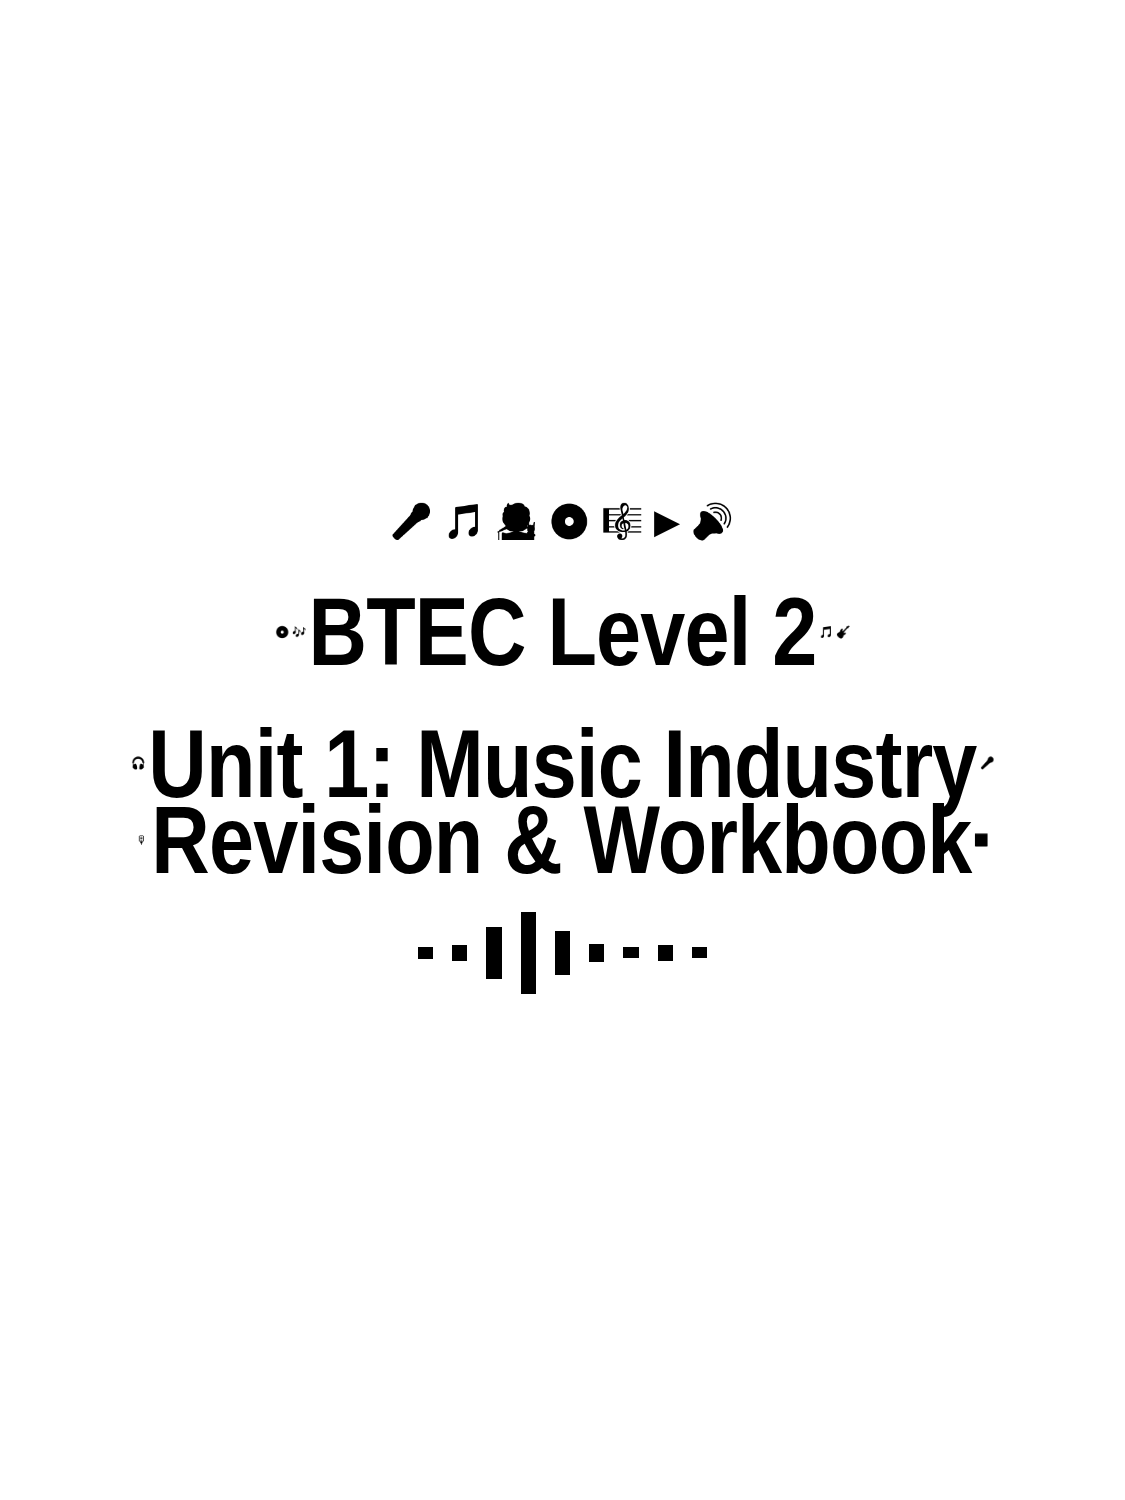🎤 🎵 🧑‍🎤 💿 🎼 ▶ 🔊
📀 🎶
BTEC Level 2
🎵 🎸
🎧 Unit 1: Music Industry 🎤
🎙 Revision & Workbook 🎹